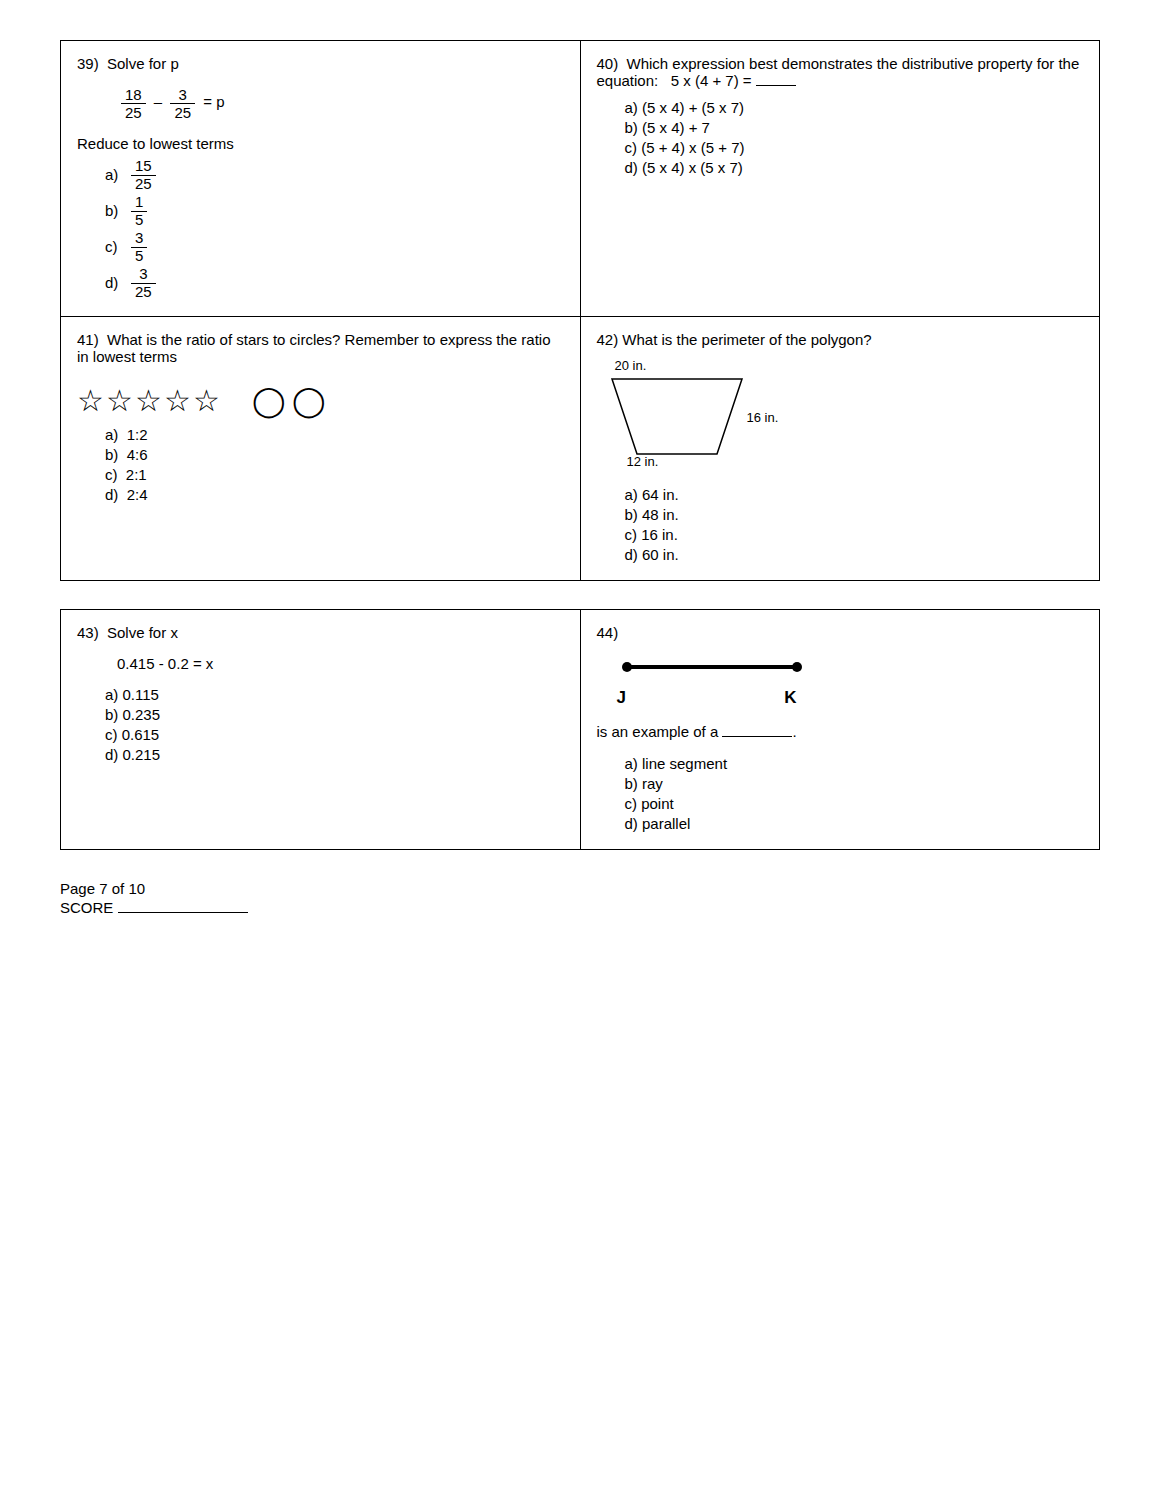| 39) Solve for p 18 25 – 3 25 = p Reduce to lowest terms a) 15 25 b) 1 5 c) 3 5 d) 3 25 | 40) Which expression best demonstrates the distributive property for the equation: 5 x (4 + 7) = a) (5 x 4) + (5 x 7) b) (5 x 4) + 7 c) (5 + 4) x (5 + 7) d) (5 x 4) x (5 x 7) |
| 41) What is the ratio of stars to circles? Remember to express the ratio in lowest terms ☆☆☆☆☆ ◯◯ a) 1:2 b) 4:6 c) 2:1 d) 2:4 | 42) What is the perimeter of the polygon? 20 in. 16 in. 12 in. a) 64 in. b) 48 in. c) 16 in. d) 60 in. |
| 43) Solve for x 0.415 - 0.2 = x a) 0.115 b) 0.235 c) 0.615 d) 0.215 | 44) J K is an example of a . a) line segment b) ray c) point d) parallel |
Page 7 of 10
SCORE